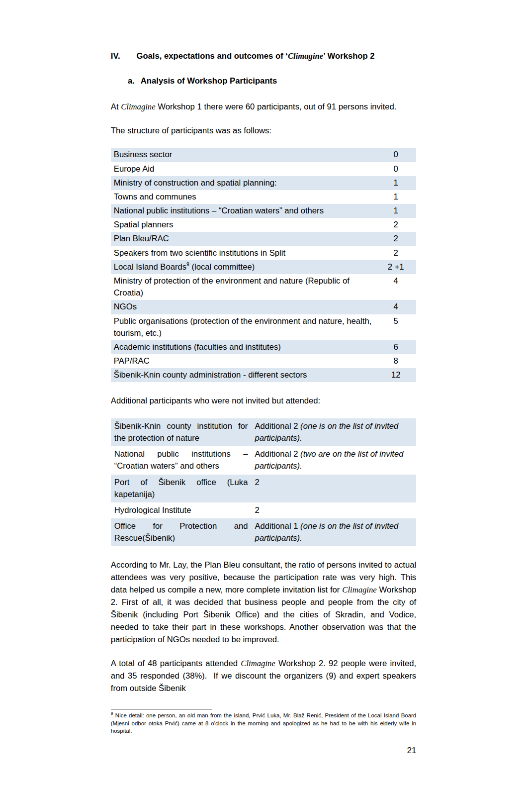IV. Goals, expectations and outcomes of ‘Climagine’ Workshop 2
a. Analysis of Workshop Participants
At Climagine Workshop 1 there were 60 participants, out of 91 persons invited.
The structure of participants was as follows:
| Business sector | 0 |
| Europe Aid | 0 |
| Ministry of construction and spatial planning: | 1 |
| Towns and communes | 1 |
| National public institutions – “Croatian waters” and others | 1 |
| Spatial planners | 2 |
| Plan Bleu/RAC | 2 |
| Speakers from two scientific institutions in Split | 2 |
| Local Island Boards 9 (local committee) | 2 +1 |
| Ministry of protection of the environment and nature (Republic of Croatia) | 4 |
| NGOs | 4 |
| Public organisations (protection of the environment and nature, health, tourism, etc.) | 5 |
| Academic institutions (faculties and institutes) | 6 |
| PAP/RAC | 8 |
| Šibenik-Knin county administration - different sectors | 12 |
Additional participants who were not invited but attended:
| Šibenik-Knin county institution for the protection of nature | Additional 2 (one is on the list of invited participants). |
| National public institutions – “Croatian waters” and others | Additional 2 (two are on the list of invited participants). |
| Port of Šibenik office (Luka kapetanija) | 2 |
| Hydrological Institute | 2 |
| Office for Protection and Rescue(Šibenik) | Additional 1 (one is on the list of invited participants). |
According to Mr. Lay, the Plan Bleu consultant, the ratio of persons invited to actual attendees was very positive, because the participation rate was very high. This data helped us compile a new, more complete invitation list for Climagine Workshop 2. First of all, it was decided that business people and people from the city of Šibenik (including Port Šibenik Office) and the cities of Skradin, and Vodice, needed to take their part in these workshops. Another observation was that the participation of NGOs needed to be improved.
A total of 48 participants attended Climagine Workshop 2. 92 people were invited, and 35 responded (38%). If we discount the organizers (9) and expert speakers from outside Šibenik
9 Nice detail: one person, an old man from the island, Prvić Luka, Mr. Blaž Renić, President of the Local Island Board (Mjesni odbor otoka Prvić) came at 8 o'clock in the morning and apologized as he had to be with his elderly wife in hospital.
21